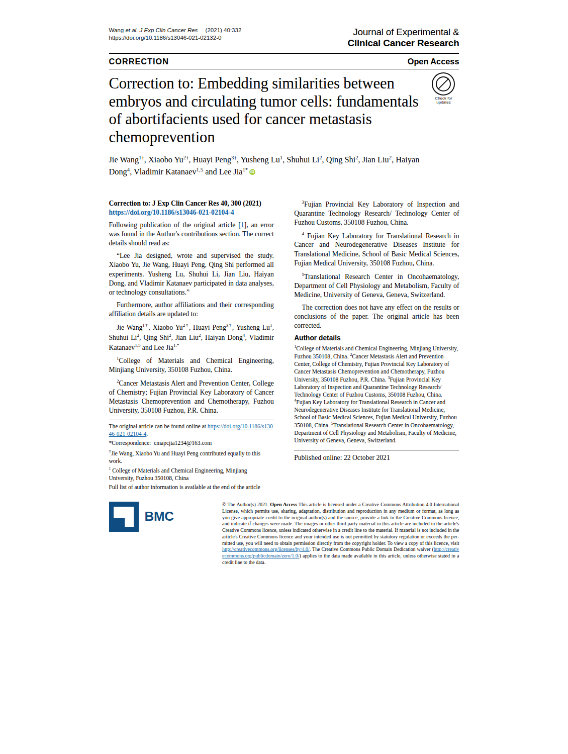Wang et al. J Exp Clin Cancer Res (2021) 40:332
https://doi.org/10.1186/s13046-021-02132-0
Journal of Experimental &
Clinical Cancer Research
Correction
Open Access
Check for
updates
Correction to: Embedding similarities between embryos and circulating tumor cells: fundamentals of abortifacients used for cancer metastasis chemoprevention
Jie Wang1†, Xiaobo Yu2†, Huayi Peng3†, Yusheng Lu1, Shuhui Li2, Qing Shi2, Jian Liu2, Haiyan Dong4, Vladimir Katanaev1,5 and Lee Jia1*
Correction to: J Exp Clin Cancer Res 40, 300 (2021)
https://doi.org/10.1186/s13046-021-02104-4
Following publication of the original article [1], an error was found in the Author's contributions section. The correct details should read as:
“Lee Jia designed, wrote and supervised the study. Xiaobo Yu, Jie Wang, Huayi Peng, Qing Shi performed all experiments. Yusheng Lu, Shuhui Li, Jian Liu, Haiyan Dong, and Vladimir Katanaev participated in data analyses, or technology consultations.”
Furthermore, author affiliations and their corresponding affiliation details are updated to:
Jie Wang1†, Xiaobo Yu2†, Huayi Peng3†, Yusheng Lu1, Shuhui Li2, Qing Shi2, Jian Liu2, Haiyan Dong4, Vladimir Katanaev1,5 and Lee Jia1,*
1College of Materials and Chemical Engineering, Minjiang University, 350108 Fuzhou, China.
2Cancer Metastasis Alert and Prevention Center, College of Chemistry; Fujian Provincial Key Laboratory of Cancer Metastasis Chemoprevention and Chemotherapy, Fuzhou University, 350108 Fuzhou, P.R. China.
The original article can be found online at https://doi.org/10.1186/s13046-021-02104-4.
*Correspondence: cmapcjia1234@163.com
†Jie Wang, Xiaobo Yu and Huayi Peng contributed equally to this work.
1 College of Materials and Chemical Engineering, Minjiang University, Fuzhou 350108, China
Full list of author information is available at the end of the article
3Fujian Provincial Key Laboratory of Inspection and Quarantine Technology Research/ Technology Center of Fuzhou Customs, 350108 Fuzhou, China.
4 Fujian Key Laboratory for Translational Research in Cancer and Neurodegenerative Diseases Institute for Translational Medicine, School of Basic Medical Sciences, Fujian Medical University, 350108 Fuzhou, China.
5Translational Research Center in Oncohaematology, Department of Cell Physiology and Metabolism, Faculty of Medicine, University of Geneva, Geneva, Switzerland.
The correction does not have any effect on the results or conclusions of the paper. The original article has been corrected.
Author details
1College of Materials and Chemical Engineering, Minjiang University, Fuzhou 350108, China. 2Cancer Metastasis Alert and Prevention Center, College of Chemistry, Fujian Provincial Key Laboratory of Cancer Metastasis Chemoprevention and Chemotherapy, Fuzhou University, 350108 Fuzhou, P.R. China. 3Fujian Provincial Key Laboratory of Inspection and Quarantine Technology Research/ Technology Center of Fuzhou Customs, 350108 Fuzhou, China. 4Fujian Key Laboratory for Translational Research in Cancer and Neurodegenerative Diseases Institute for Translational Medicine, School of Basic Medical Sciences, Fujian Medical University, Fuzhou 350108, China. 5Translational Research Center in Oncohaematology, Department of Cell Physiology and Metabolism, Faculty of Medicine, University of Geneva, Geneva, Switzerland.
Published online: 22 October 2021
BMC
© The Author(s) 2021. Open Access This article is licensed under a Creative Commons Attribution 4.0 International License, which permits use, sharing, adaptation, distribution and reproduction in any medium or format, as long as you give appropriate credit to the original author(s) and the source, provide a link to the Creative Commons licence, and indicate if changes were made. The images or other third party material in this article are included in the article's Creative Commons licence, unless indicated otherwise in a credit line to the material. If material is not included in the article's Creative Commons licence and your intended use is not permitted by statutory regulation or exceeds the permitted use, you will need to obtain permission directly from the copyright holder. To view a copy of this licence, visit http://creativecommons.org/licenses/by/4.0/. The Creative Commons Public Domain Dedication waiver (http://creativecommons.org/publicdomain/zero/1.0/) applies to the data made available in this article, unless otherwise stated in a credit line to the data.